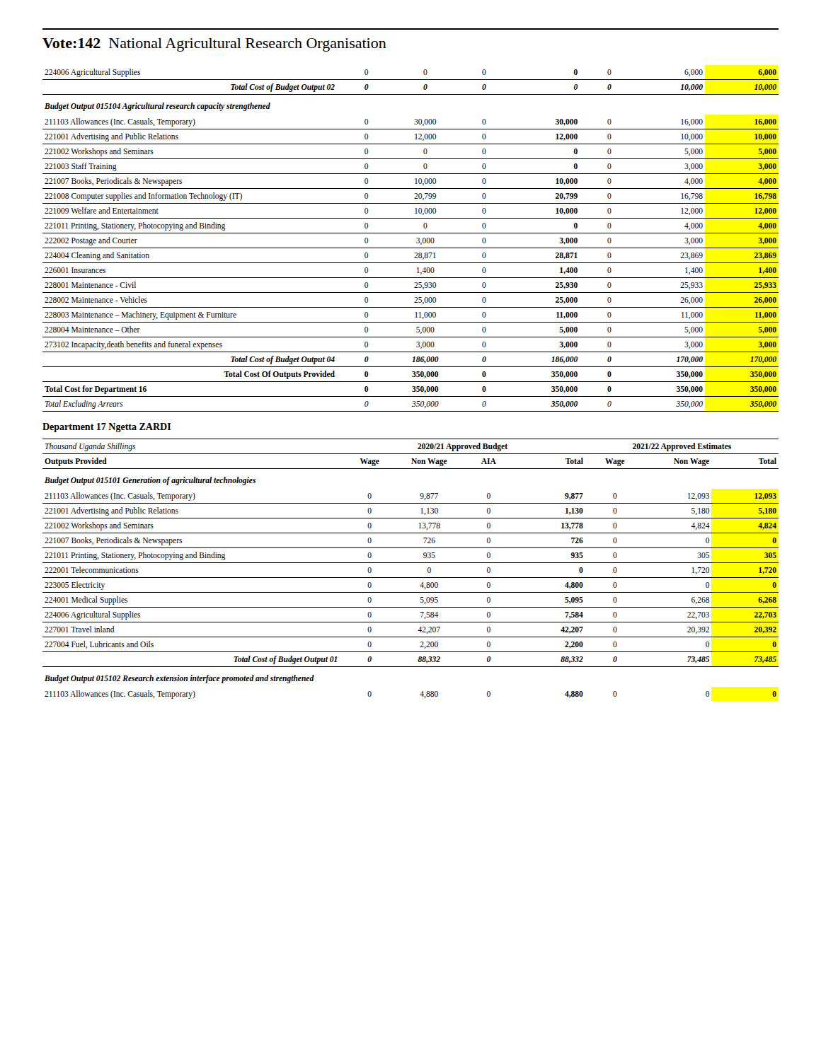Vote:142 National Agricultural Research Organisation
| 224006 Agricultural Supplies | 0 | 0 | 0 | 0 | 0 | 6,000 | 6,000 |
| Total Cost of Budget Output 02 | 0 | 0 | 0 | 0 | 0 | 10,000 | 10,000 |
| Budget Output 015104 Agricultural research capacity strengthened |
| 211103 Allowances (Inc. Casuals, Temporary) | 0 | 30,000 | 0 | 30,000 | 0 | 16,000 | 16,000 |
| 221001 Advertising and Public Relations | 0 | 12,000 | 0 | 12,000 | 0 | 10,000 | 10,000 |
| 221002 Workshops and Seminars | 0 | 0 | 0 | 0 | 0 | 5,000 | 5,000 |
| 221003 Staff Training | 0 | 0 | 0 | 0 | 0 | 3,000 | 3,000 |
| 221007 Books, Periodicals & Newspapers | 0 | 10,000 | 0 | 10,000 | 0 | 4,000 | 4,000 |
| 221008 Computer supplies and Information Technology (IT) | 0 | 20,799 | 0 | 20,799 | 0 | 16,798 | 16,798 |
| 221009 Welfare and Entertainment | 0 | 10,000 | 0 | 10,000 | 0 | 12,000 | 12,000 |
| 221011 Printing, Stationery, Photocopying and Binding | 0 | 0 | 0 | 0 | 0 | 4,000 | 4,000 |
| 222002 Postage and Courier | 0 | 3,000 | 0 | 3,000 | 0 | 3,000 | 3,000 |
| 224004 Cleaning and Sanitation | 0 | 28,871 | 0 | 28,871 | 0 | 23,869 | 23,869 |
| 226001 Insurances | 0 | 1,400 | 0 | 1,400 | 0 | 1,400 | 1,400 |
| 228001 Maintenance - Civil | 0 | 25,930 | 0 | 25,930 | 0 | 25,933 | 25,933 |
| 228002 Maintenance - Vehicles | 0 | 25,000 | 0 | 25,000 | 0 | 26,000 | 26,000 |
| 228003 Maintenance – Machinery, Equipment & Furniture | 0 | 11,000 | 0 | 11,000 | 0 | 11,000 | 11,000 |
| 228004 Maintenance – Other | 0 | 5,000 | 0 | 5,000 | 0 | 5,000 | 5,000 |
| 273102 Incapacity,death benefits and funeral expenses | 0 | 3,000 | 0 | 3,000 | 0 | 3,000 | 3,000 |
| Total Cost of Budget Output 04 | 0 | 186,000 | 0 | 186,000 | 0 | 170,000 | 170,000 |
| Total Cost Of Outputs Provided | 0 | 350,000 | 0 | 350,000 | 0 | 350,000 | 350,000 |
| Total Cost for Department 16 | 0 | 350,000 | 0 | 350,000 | 0 | 350,000 | 350,000 |
| Total Excluding Arrears | 0 | 350,000 | 0 | 350,000 | 0 | 350,000 | 350,000 |
Department 17 Ngetta ZARDI
| Thousand Uganda Shillings | 2020/21 Approved Budget | 2021/22 Approved Estimates |
| Outputs Provided | Wage | Non Wage | AIA | Total | Wage | Non Wage | Total |
| Budget Output 015101 Generation of agricultural technologies |
| 211103 Allowances (Inc. Casuals, Temporary) | 0 | 9,877 | 0 | 9,877 | 0 | 12,093 | 12,093 |
| 221001 Advertising and Public Relations | 0 | 1,130 | 0 | 1,130 | 0 | 5,180 | 5,180 |
| 221002 Workshops and Seminars | 0 | 13,778 | 0 | 13,778 | 0 | 4,824 | 4,824 |
| 221007 Books, Periodicals & Newspapers | 0 | 726 | 0 | 726 | 0 | 0 | 0 |
| 221011 Printing, Stationery, Photocopying and Binding | 0 | 935 | 0 | 935 | 0 | 305 | 305 |
| 222001 Telecommunications | 0 | 0 | 0 | 0 | 0 | 1,720 | 1,720 |
| 223005 Electricity | 0 | 4,800 | 0 | 4,800 | 0 | 0 | 0 |
| 224001 Medical Supplies | 0 | 5,095 | 0 | 5,095 | 0 | 6,268 | 6,268 |
| 224006 Agricultural Supplies | 0 | 7,584 | 0 | 7,584 | 0 | 22,703 | 22,703 |
| 227001 Travel inland | 0 | 42,207 | 0 | 42,207 | 0 | 20,392 | 20,392 |
| 227004 Fuel, Lubricants and Oils | 0 | 2,200 | 0 | 2,200 | 0 | 0 | 0 |
| Total Cost of Budget Output 01 | 0 | 88,332 | 0 | 88,332 | 0 | 73,485 | 73,485 |
| Budget Output 015102 Research extension interface promoted and strengthened |
| 211103 Allowances (Inc. Casuals, Temporary) | 0 | 4,880 | 0 | 4,880 | 0 | 0 | 0 |